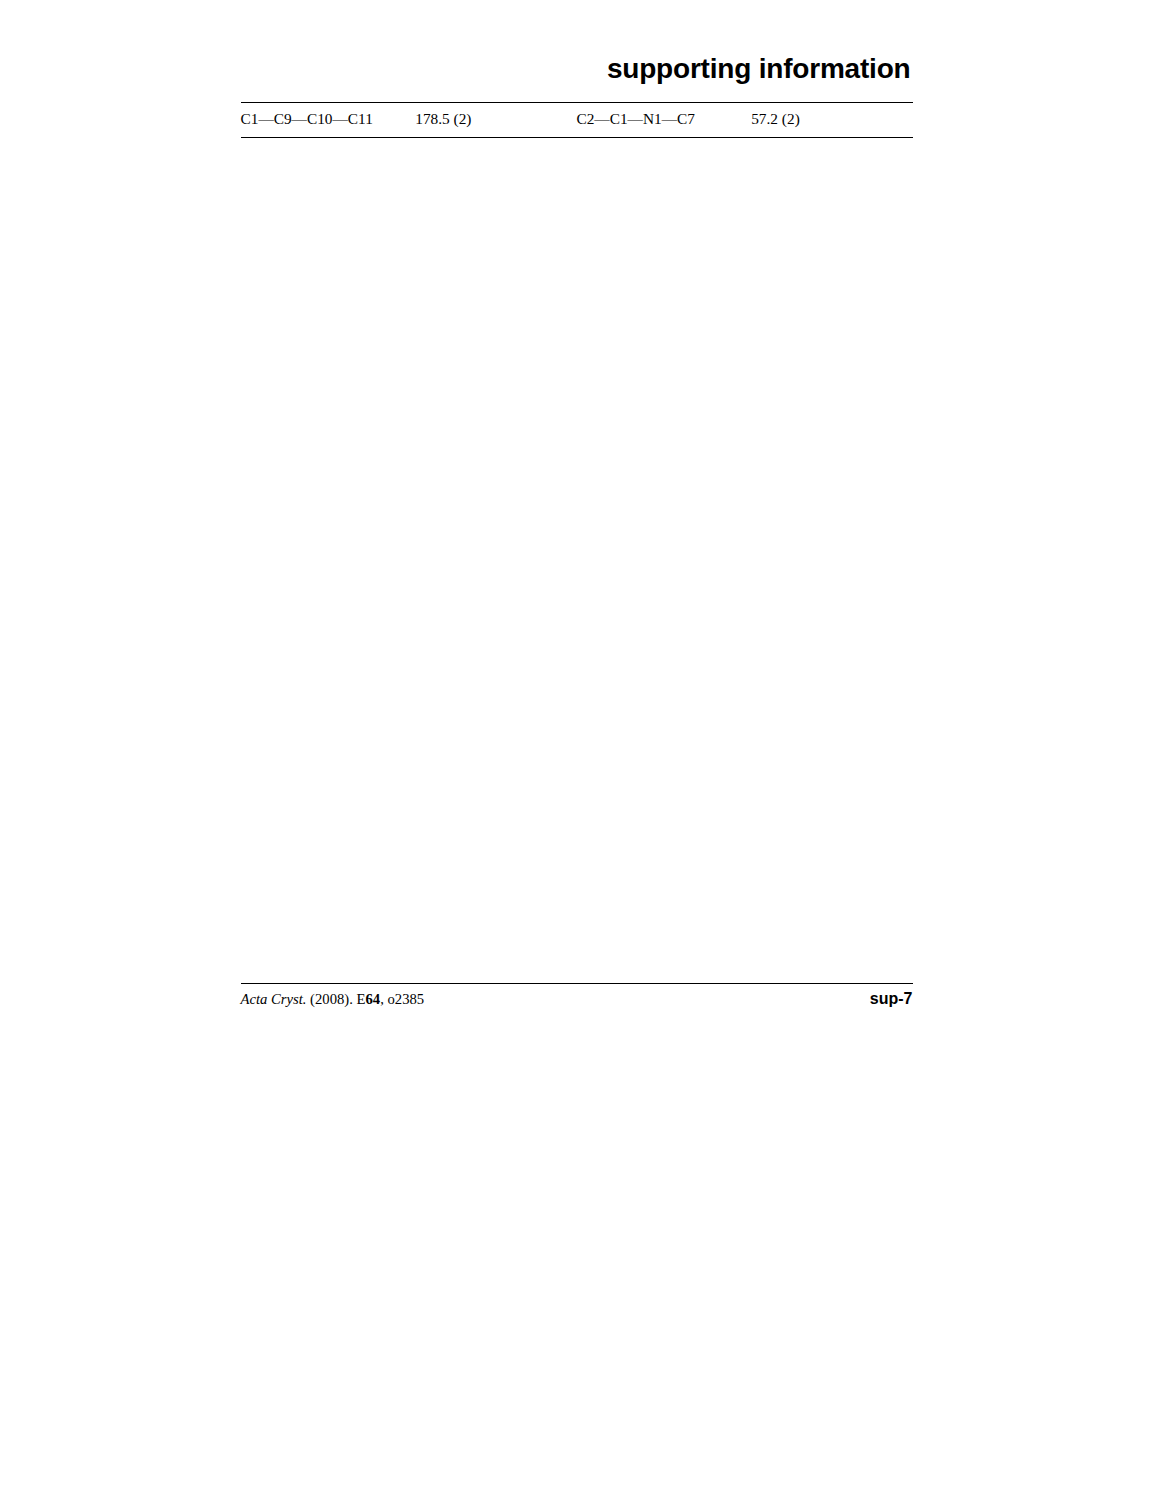supporting information
| C1—C9—C10—C11 | 178.5 (2) | C2—C1—N1—C7 | 57.2 (2) |
Acta Cryst. (2008). E64, o2385
sup-7